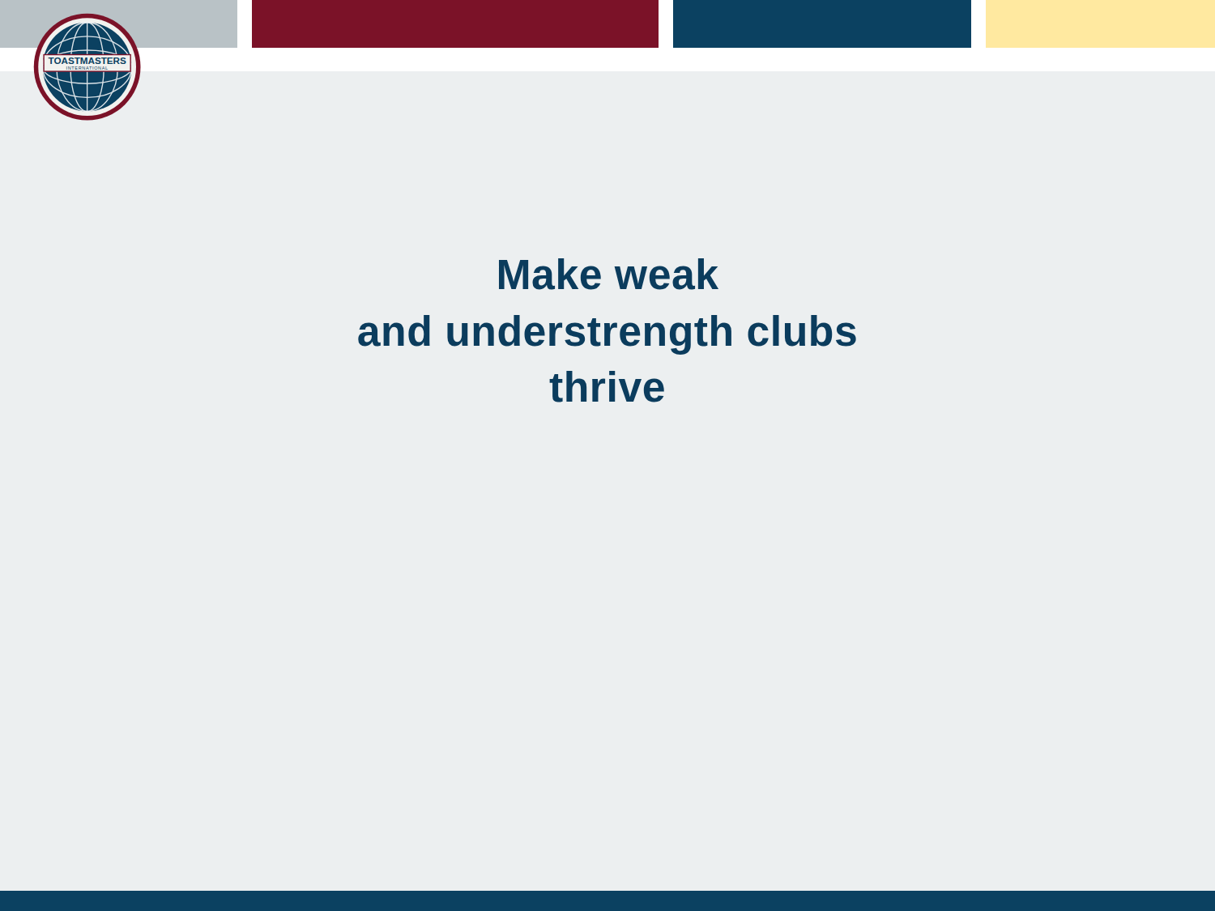TOASTMASTERS INTERNATIONAL
Make weak
and understrength clubs
thrive